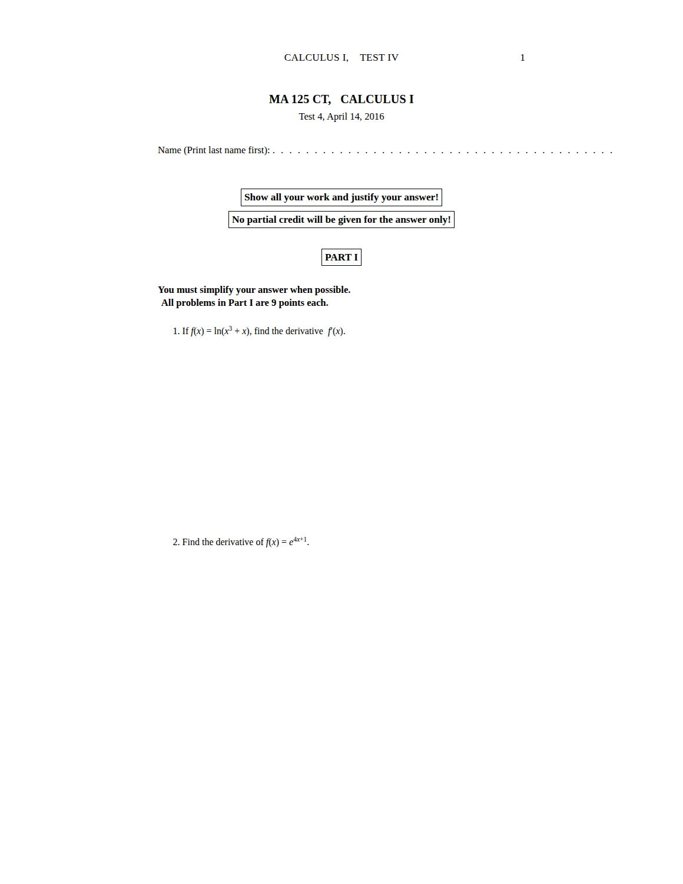CALCULUS I, TEST IV 1
MA 125 CT, CALCULUS I
Test 4, April 14, 2016
Name (Print last name first): . . . . . . . . . . . . . . . . . . . . . . . . . . . . . . . . . . . . . . . . .
Show all your work and justify your answer!
No partial credit will be given for the answer only!
PART I
You must simplify your answer when possible.
All problems in Part I are 9 points each.
If f(x) = ln(x3 + x), find the derivative f′(x).
Find the derivative of f(x) = e4x+1.